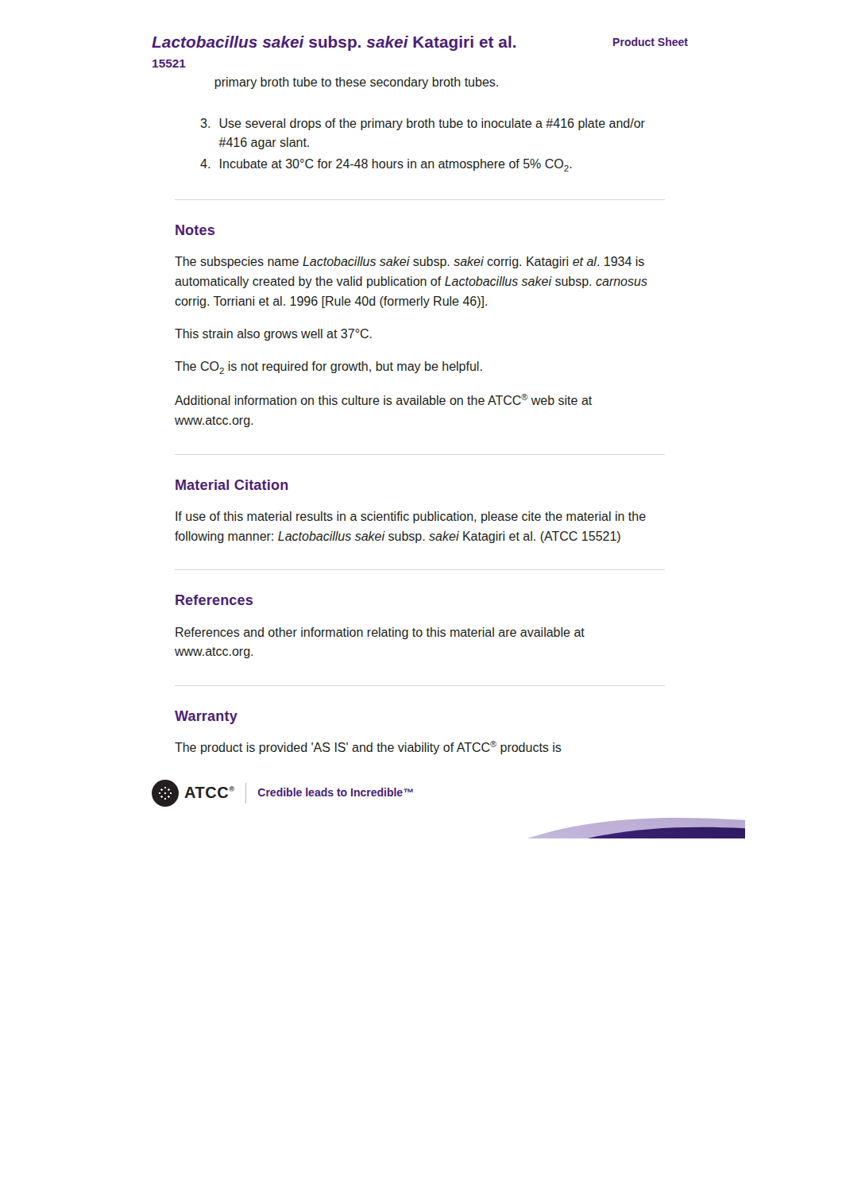Lactobacillus sakei subsp. sakei Katagiri et al.
15521
Product Sheet
primary broth tube to these secondary broth tubes.
Use several drops of the primary broth tube to inoculate a #416 plate and/or #416 agar slant.
Incubate at 30°C for 24-48 hours in an atmosphere of 5% CO2.
Notes
The subspecies name Lactobacillus sakei subsp. sakei corrig. Katagiri et al. 1934 is automatically created by the valid publication of Lactobacillus sakei subsp. carnosus corrig. Torriani et al. 1996 [Rule 40d (formerly Rule 46)].
This strain also grows well at 37°C.
The CO2 is not required for growth, but may be helpful.
Additional information on this culture is available on the ATCC® web site at www.atcc.org.
Material Citation
If use of this material results in a scientific publication, please cite the material in the following manner: Lactobacillus sakei subsp. sakei Katagiri et al. (ATCC 15521)
References
References and other information relating to this material are available at www.atcc.org.
Warranty
The product is provided 'AS IS' and the viability of ATCC® products is
ATCC®
Credible leads to Incredible™
www.atcc.org
Page 3 of 6